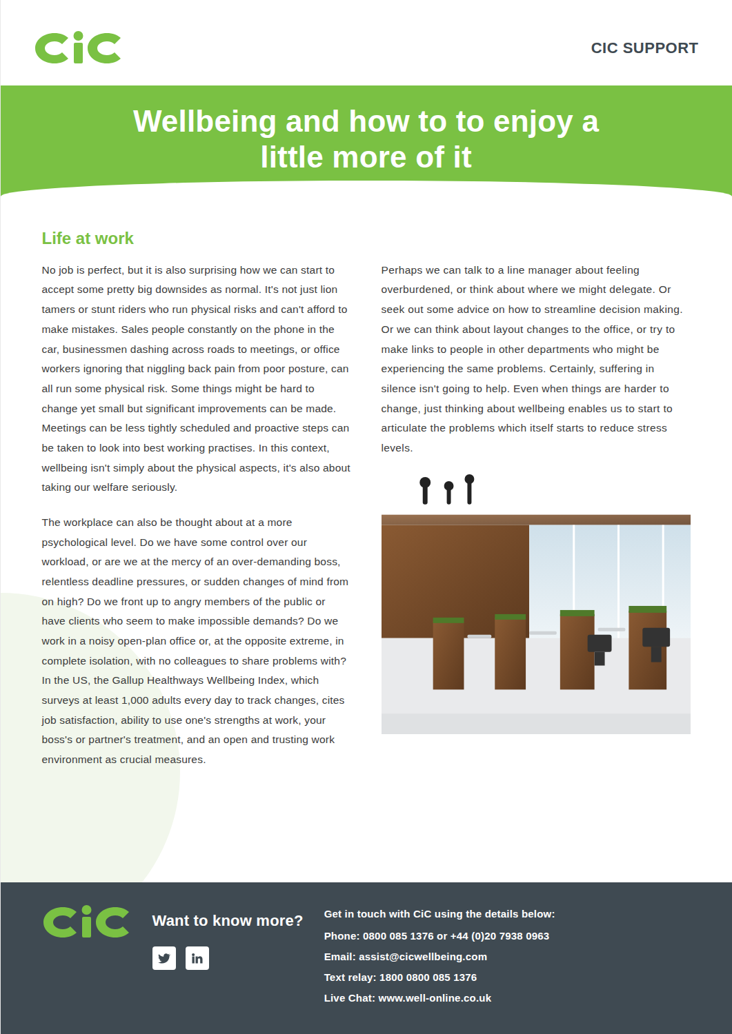CIC SUPPORT
Wellbeing and how to to enjoy a
little more of it
Life at work
No job is perfect, but it is also surprising how we can start to accept some pretty big downsides as normal. It's not just lion tamers or stunt riders who run physical risks and can't afford to make mistakes. Sales people constantly on the phone in the car, businessmen dashing across roads to meetings, or office workers ignoring that niggling back pain from poor posture, can all run some physical risk. Some things might be hard to change yet small but significant improvements can be made. Meetings can be less tightly scheduled and proactive steps can be taken to look into best working practises. In this context, wellbeing isn't simply about the physical aspects, it's also about taking our welfare seriously.
The workplace can also be thought about at a more psychological level. Do we have some control over our workload, or are we at the mercy of an over-demanding boss, relentless deadline pressures, or sudden changes of mind from on high? Do we front up to angry members of the public or have clients who seem to make impossible demands? Do we work in a noisy open-plan office or, at the opposite extreme, in complete isolation, with no colleagues to share problems with? In the US, the Gallup Healthways Wellbeing Index, which surveys at least 1,000 adults every day to track changes, cites job satisfaction, ability to use one's strengths at work, your boss's or partner's treatment, and an open and trusting work environment as crucial measures.
Perhaps we can talk to a line manager about feeling overburdened, or think about where we might delegate. Or seek out some advice on how to streamline decision making. Or we can think about layout changes to the office, or try to make links to people in other departments who might be experiencing the same problems. Certainly, suffering in silence isn't going to help. Even when things are harder to change, just thinking about wellbeing enables us to start to articulate the problems which itself starts to reduce stress levels.
Want to know more?
Get in touch with CiC using the details below:
Phone: 0800 085 1376 or +44 (0)20 7938 0963
Email: assist@cicwellbeing.com
Text relay: 1800 0800 085 1376
Live Chat: www.well-online.co.uk